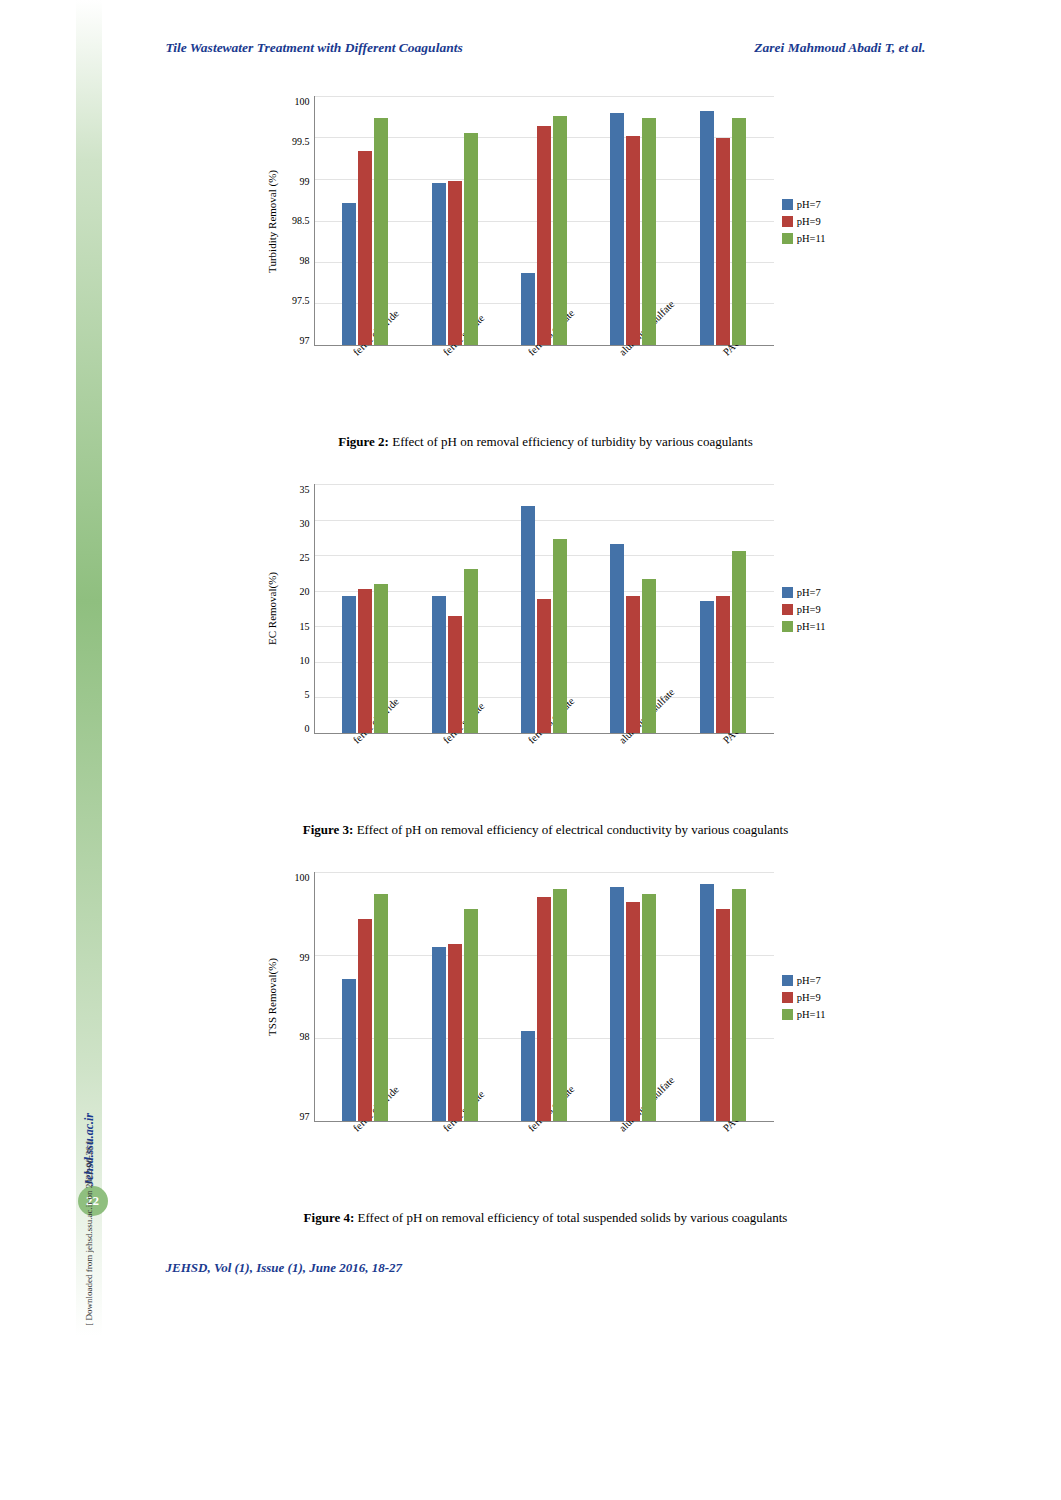Tile Wastewater Treatment with Different Coagulants Zarei Mahmoud Abadi T, et al.
Turbidity Removal (%)
100 99.5 99 98.5 98 97.5 97
pH=7
pH=9
pH=11
ferric chloride ferric sulfate ferrous sulfate aluminum sulfate PAC
Figure 2: Effect of pH on removal efficiency of turbidity by various coagulants
EC Removal(%)
35 30 25 20 15 10 5 0
pH=7
pH=9
pH=11
ferric chloride ferric sulfate ferrous sulfate aluminum sulfate PAC
Figure 3: Effect of pH on removal efficiency of electrical conductivity by various coagulants
TSS Removal(%)
100 99 98 97
pH=7
pH=9
pH=11
ferric chloride ferric sulfate ferrous sulfate aluminum sulfate PAC
Figure 4: Effect of pH on removal efficiency of total suspended solids by various coagulants
JEHSD, Vol (1), Issue (1), June 2016, 18-27
Jehsd.ssu.ac.ir
22
[ Downloaded from jehsd.ssu.ac.ir on 2022-06-26 ]